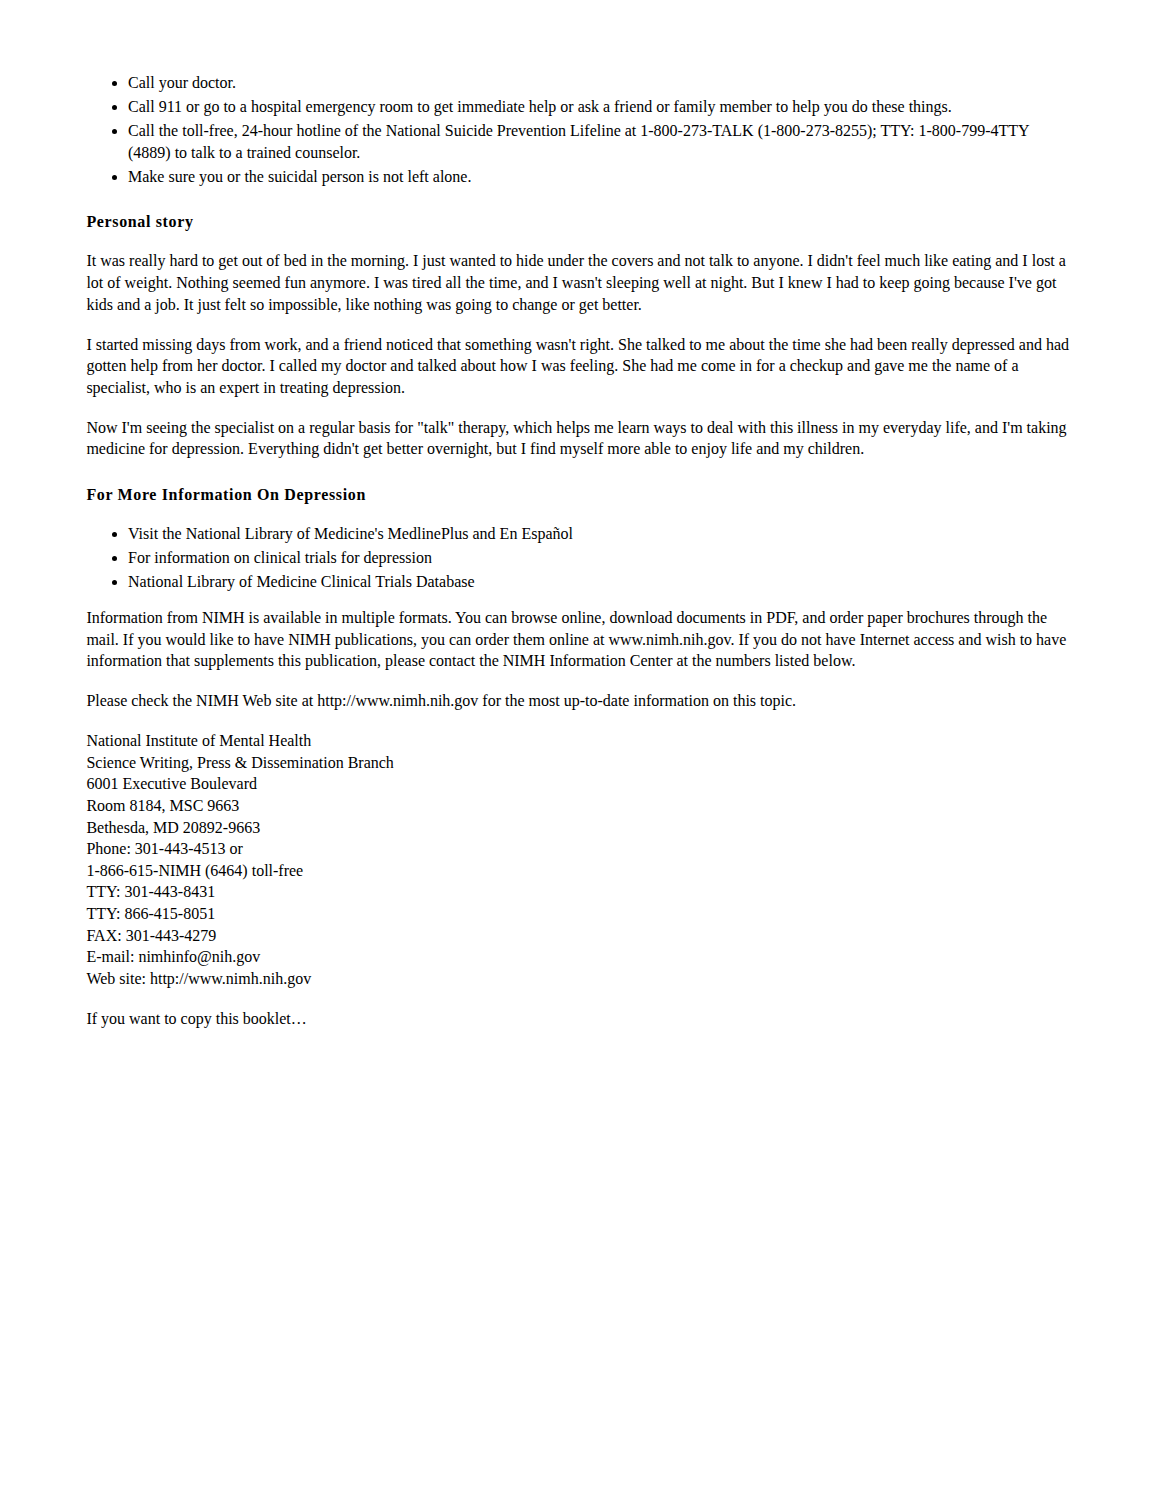Call your doctor.
Call 911 or go to a hospital emergency room to get immediate help or ask a friend or family member to help you do these things.
Call the toll-free, 24-hour hotline of the National Suicide Prevention Lifeline at 1-800-273-TALK (1-800-273-8255); TTY: 1-800-799-4TTY (4889) to talk to a trained counselor.
Make sure you or the suicidal person is not left alone.
Personal story
It was really hard to get out of bed in the morning. I just wanted to hide under the covers and not talk to anyone. I didn't feel much like eating and I lost a lot of weight. Nothing seemed fun anymore. I was tired all the time, and I wasn't sleeping well at night. But I knew I had to keep going because I've got kids and a job. It just felt so impossible, like nothing was going to change or get better.
I started missing days from work, and a friend noticed that something wasn't right. She talked to me about the time she had been really depressed and had gotten help from her doctor. I called my doctor and talked about how I was feeling. She had me come in for a checkup and gave me the name of a specialist, who is an expert in treating depression.
Now I'm seeing the specialist on a regular basis for "talk" therapy, which helps me learn ways to deal with this illness in my everyday life, and I'm taking medicine for depression. Everything didn't get better overnight, but I find myself more able to enjoy life and my children.
For More Information On Depression
Visit the National Library of Medicine's MedlinePlus and En Español
For information on clinical trials for depression
National Library of Medicine Clinical Trials Database
Information from NIMH is available in multiple formats. You can browse online, download documents in PDF, and order paper brochures through the mail. If you would like to have NIMH publications, you can order them online at www.nimh.nih.gov. If you do not have Internet access and wish to have information that supplements this publication, please contact the NIMH Information Center at the numbers listed below.
Please check the NIMH Web site at http://www.nimh.nih.gov for the most up-to-date information on this topic.
National Institute of Mental Health
Science Writing, Press & Dissemination Branch
6001 Executive Boulevard
Room 8184, MSC 9663
Bethesda, MD 20892-9663
Phone: 301-443-4513 or
1-866-615-NIMH (6464) toll-free
TTY: 301-443-8431
TTY: 866-415-8051
FAX: 301-443-4279
E-mail: nimhinfo@nih.gov
Web site: http://www.nimh.nih.gov
If you want to copy this booklet…